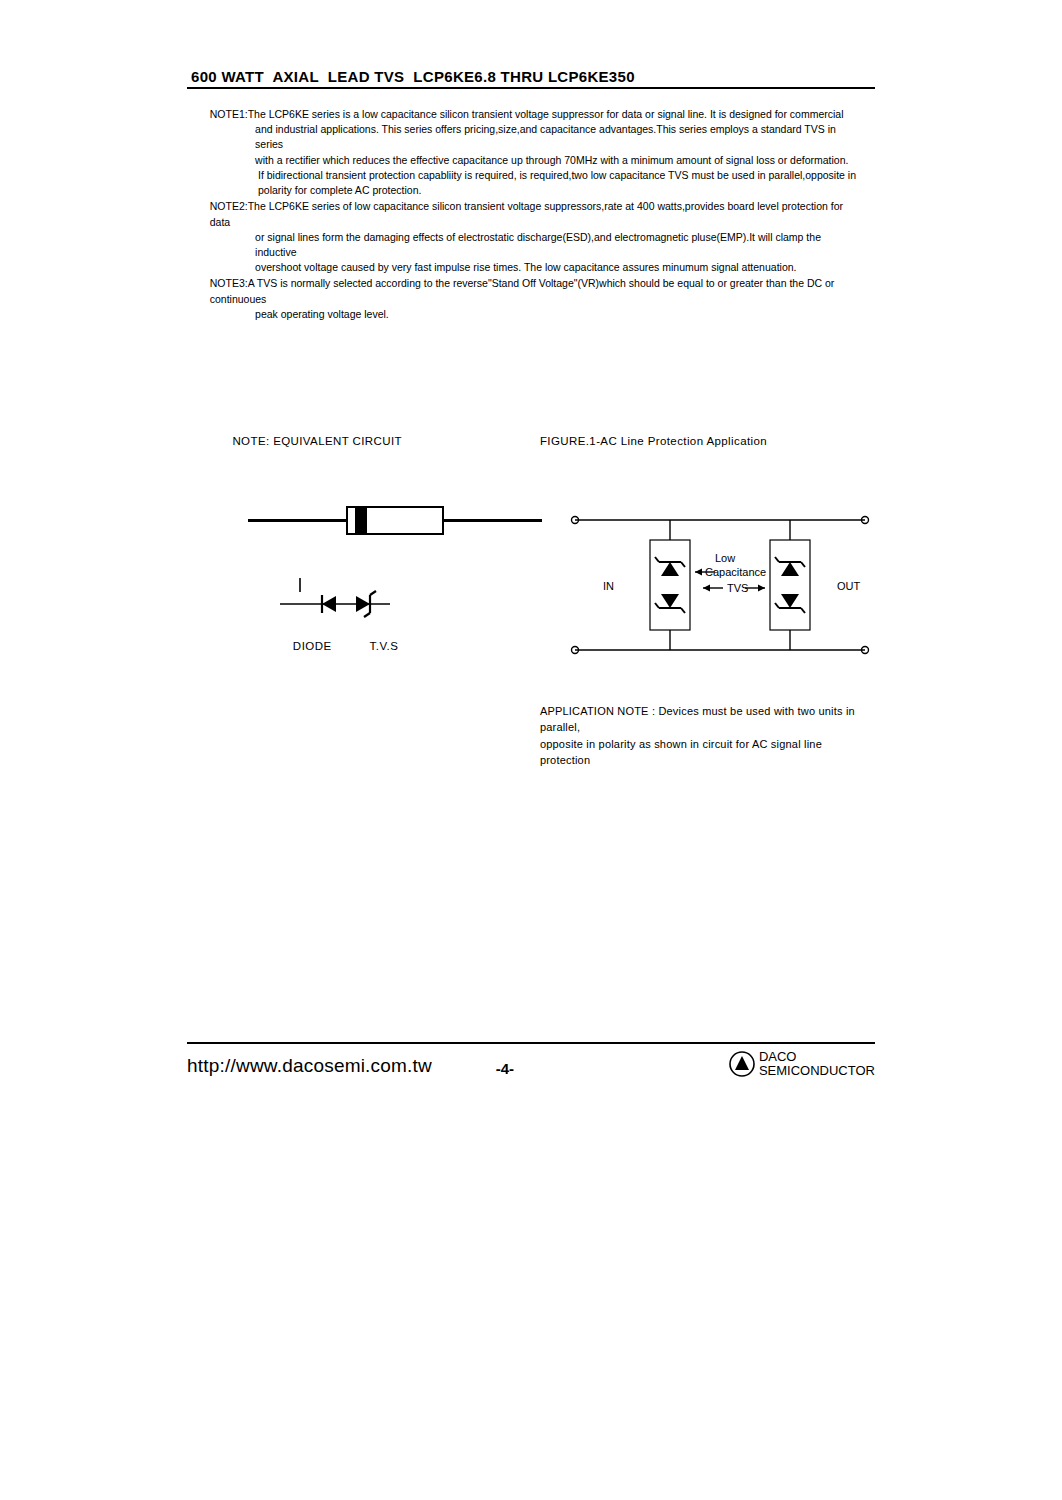600 WATT AXIAL LEAD TVS LCP6KE6.8 THRU LCP6KE350
NOTE1: The LCP6KE series is a low capacitance silicon transient voltage suppressor for data or signal line. It is designed for commercial and industrial applications. This series offers pricing,size,and capacitance advantages.This series employs a standard TVS in series with a rectifier which reduces the effective capacitance up through 70MHz with a minimum amount of signal loss or deformation. If bidirectional transient protection capabliity is required, is required,two low capacitance TVS must be used in parallel,opposite in polarity for complete AC protection.
NOTE2: The LCP6KE series of low capacitance silicon transient voltage suppressors,rate at 400 watts,provides board level protection for data or signal lines form the damaging effects of electrostatic discharge(ESD),and electromagnetic pluse(EMP).It will clamp the inductive overshoot voltage caused by very fast impulse rise times. The low capacitance assures minumum signal attenuation.
NOTE3: A TVS is normally selected according to the reverse"Stand Off Voltage"(VR)which should be equal to or greater than the DC or continuoues peak operating voltage level.
NOTE: EQUIVALENT CIRCUIT
DIODE T.V.S
FIGURE.1-AC Line Protection Application
IN OUT Low Capacitance TVS
APPLICATION NOTE : Devices must be used with two units in parallel,
opposite in polarity as shown in circuit for AC signal line protection
http://www.dacosemi.com.tw
-4-
DACO SEMICONDUCTOR